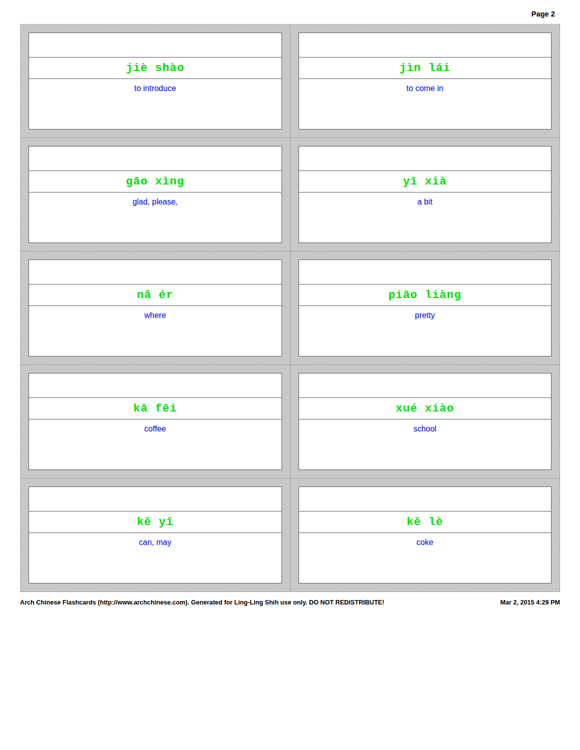Page 2
jiè shào
to introduce
jìn lái
to come in
gāo xìng
glad, please,
yī xià
a bit
nǎ ér
where
piāo liàng
pretty
kā fēi
coffee
xué xiào
school
kě yǐ
can, may
kě lè
coke
Arch Chinese Flashcards (http://www.archchinese.com). Generated for Ling-Ling Shih use only. DO NOT REDISTRIBUTE!
Mar 2, 2015 4:29 PM